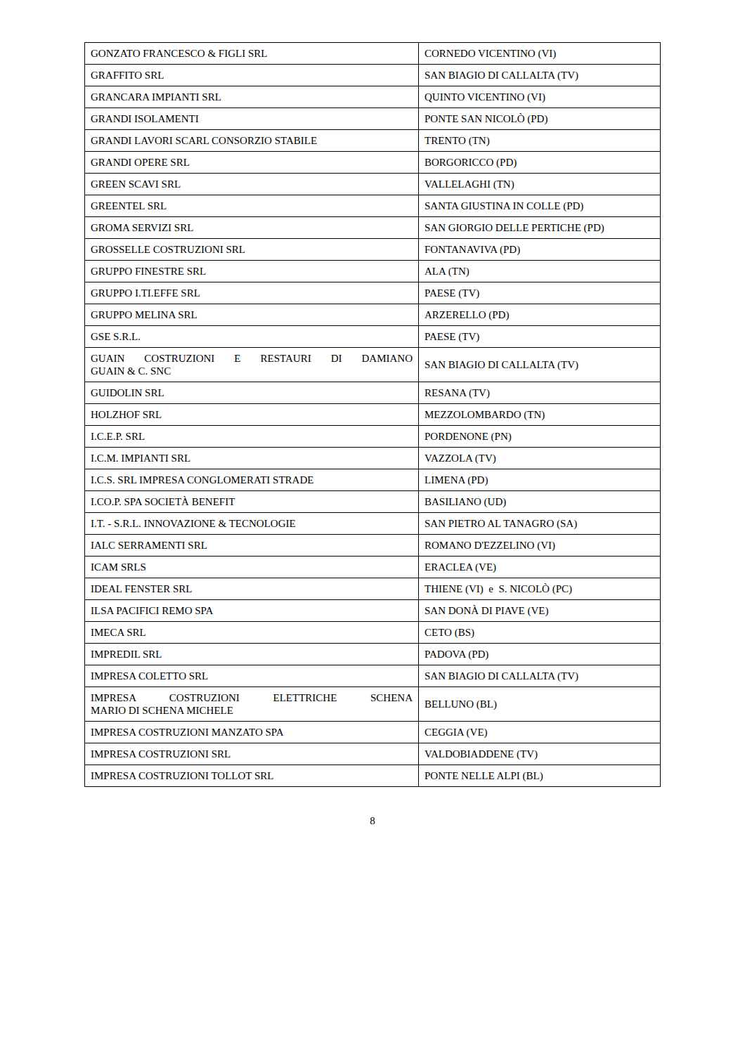| GONZATO FRANCESCO & FIGLI SRL | CORNEDO VICENTINO (VI) |
| GRAFFITO SRL | SAN BIAGIO DI CALLALTA (TV) |
| GRANCARA IMPIANTI SRL | QUINTO VICENTINO (VI) |
| GRANDI ISOLAMENTI | PONTE SAN NICOLÒ (PD) |
| GRANDI LAVORI SCARL CONSORZIO STABILE | TRENTO (TN) |
| GRANDI OPERE SRL | BORGORICCO (PD) |
| GREEN SCAVI SRL | VALLELAGHI (TN) |
| GREENTEL SRL | SANTA GIUSTINA IN COLLE (PD) |
| GROMA SERVIZI SRL | SAN GIORGIO DELLE PERTICHE (PD) |
| GROSSELLE COSTRUZIONI SRL | FONTANAVIVA (PD) |
| GRUPPO FINESTRE SRL | ALA (TN) |
| GRUPPO I.TI.EFFE SRL | PAESE (TV) |
| GRUPPO MELINA SRL | ARZERELLO (PD) |
| GSE S.R.L. | PAESE (TV) |
| GUAIN COSTRUZIONI E RESTAURI DI DAMIANO GUAIN & C. SNC | SAN BIAGIO DI CALLALTA (TV) |
| GUIDOLIN SRL | RESANA (TV) |
| HOLZHOF SRL | MEZZOLOMBARDO (TN) |
| I.C.E.P. SRL | PORDENONE (PN) |
| I.C.M. IMPIANTI SRL | VAZZOLA (TV) |
| I.C.S. SRL IMPRESA CONGLOMERATI STRADE | LIMENA (PD) |
| I.CO.P. SPA SOCIETÀ BENEFIT | BASILIANO (UD) |
| I.T. - S.R.L. INNOVAZIONE & TECNOLOGIE | SAN PIETRO AL TANAGRO (SA) |
| IALC SERRAMENTI SRL | ROMANO D'EZZELINO (VI) |
| ICAM SRLS | ERACLEA (VE) |
| IDEAL FENSTER SRL | THIENE (VI) e S. NICOLÒ (PC) |
| ILSA PACIFICI REMO SPA | SAN DONÀ DI PIAVE (VE) |
| IMECA SRL | CETO (BS) |
| IMPREDIL SRL | PADOVA (PD) |
| IMPRESA COLETTO SRL | SAN BIAGIO DI CALLALTA (TV) |
| IMPRESA COSTRUZIONI ELETTRICHE SCHENA MARIO DI SCHENA MICHELE | BELLUNO (BL) |
| IMPRESA COSTRUZIONI MANZATO SPA | CEGGIA (VE) |
| IMPRESA COSTRUZIONI SRL | VALDOBIADDENE (TV) |
| IMPRESA COSTRUZIONI TOLLOT SRL | PONTE NELLE ALPI (BL) |
8